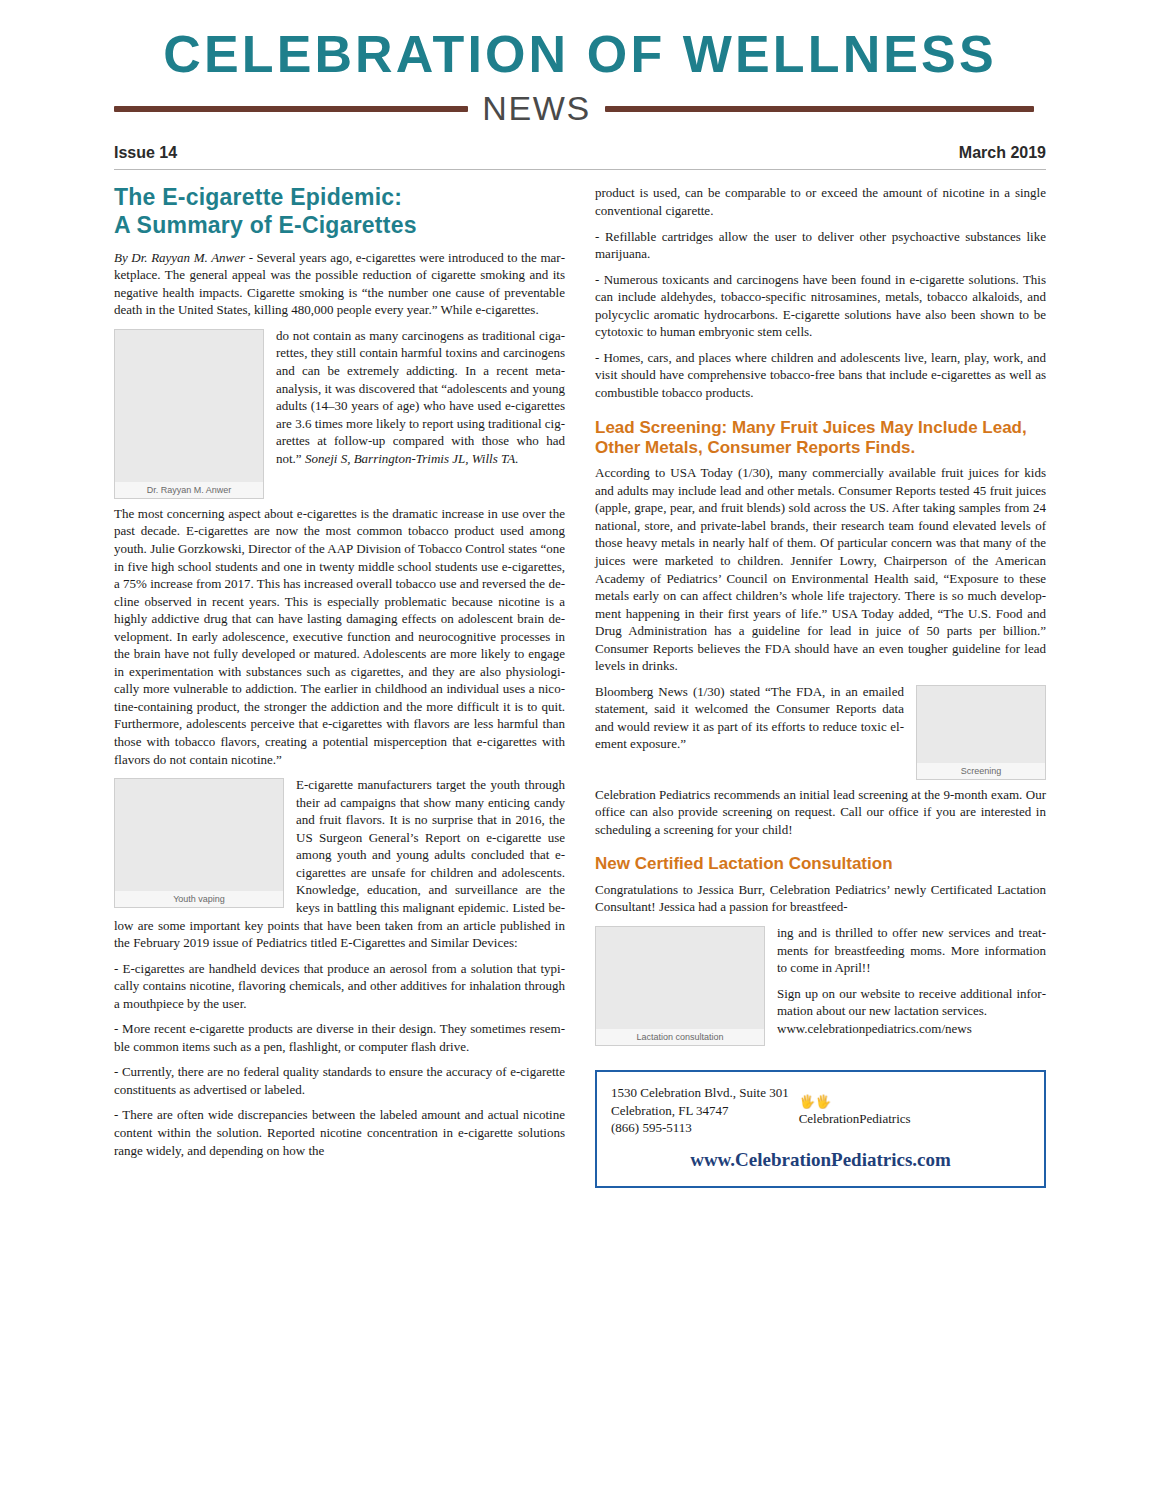CELEBRATION OF WELLNESS
NEWS
Issue 14 March 2019
The E-cigarette Epidemic:
A Summary of E-Cigarettes
By Dr. Rayyan M. Anwer - Several years ago, e-cigarettes were introduced to the marketplace. The general appeal was the possible reduction of cigarette smoking and its negative health impacts. Cigarette smoking is “the number one cause of preventable death in the United States, killing 480,000 people every year.” While e-cigarettes.
Dr. Rayyan M. Anwer
do not contain as many carcinogens as traditional cigarettes, they still contain harmful toxins and carcinogens and can be extremely addicting. In a recent meta-analysis, it was discovered that “adolescents and young adults (14–30 years of age) who have used e-cigarettes are 3.6 times more likely to report using traditional cigarettes at follow-up compared with those who had not.” Soneji S, Barrington-Trimis JL, Wills TA.
The most concerning aspect about e-cigarettes is the dramatic increase in use over the past decade. E-cigarettes are now the most common tobacco product used among youth. Julie Gorzkowski, Director of the AAP Division of Tobacco Control states “one in five high school students and one in twenty middle school students use e-cigarettes, a 75% increase from 2017. This has increased overall tobacco use and reversed the decline observed in recent years. This is especially problematic because nicotine is a highly addictive drug that can have lasting damaging effects on adolescent brain development. In early adolescence, executive function and neurocognitive processes in the brain have not fully developed or matured. Adolescents are more likely to engage in experimentation with substances such as cigarettes, and they are also physiologically more vulnerable to addiction. The earlier in childhood an individual uses a nicotine-containing product, the stronger the addiction and the more difficult it is to quit. Furthermore, adolescents perceive that e-cigarettes with flavors are less harmful than those with tobacco flavors, creating a potential misperception that e-cigarettes with flavors do not contain nicotine.”
Youth vaping
E-cigarette manufacturers target the youth through their ad campaigns that show many enticing candy and fruit flavors. It is no surprise that in 2016, the US Surgeon General’s Report on e-cigarette use among youth and young adults concluded that e-cigarettes are unsafe for children and adolescents. Knowledge, education, and surveillance are the keys in battling this malignant epidemic. Listed below are some important key points that have been taken from an article published in the February 2019 issue of Pediatrics titled E-Cigarettes and Similar Devices:
- E-cigarettes are handheld devices that produce an aerosol from a solution that typically contains nicotine, flavoring chemicals, and other additives for inhalation through a mouthpiece by the user.
- More recent e-cigarette products are diverse in their design. They sometimes resemble common items such as a pen, flashlight, or computer flash drive.
- Currently, there are no federal quality standards to ensure the accuracy of e-cigarette constituents as advertised or labeled.
- There are often wide discrepancies between the labeled amount and actual nicotine content within the solution. Reported nicotine concentration in e-cigarette solutions range widely, and depending on how the
product is used, can be comparable to or exceed the amount of nicotine in a single conventional cigarette.
- Refillable cartridges allow the user to deliver other psychoactive substances like marijuana.
- Numerous toxicants and carcinogens have been found in e-cigarette solutions. This can include aldehydes, tobacco-specific nitrosamines, metals, tobacco alkaloids, and polycyclic aromatic hydrocarbons. E-cigarette solutions have also been shown to be cytotoxic to human embryonic stem cells.
- Homes, cars, and places where children and adolescents live, learn, play, work, and visit should have comprehensive tobacco-free bans that include e-cigarettes as well as combustible tobacco products.
Lead Screening: Many Fruit Juices May Include Lead, Other Metals, Consumer Reports Finds.
According to USA Today (1/30), many commercially available fruit juices for kids and adults may include lead and other metals. Consumer Reports tested 45 fruit juices (apple, grape, pear, and fruit blends) sold across the US. After taking samples from 24 national, store, and private-label brands, their research team found elevated levels of those heavy metals in nearly half of them. Of particular concern was that many of the juices were marketed to children. Jennifer Lowry, Chairperson of the American Academy of Pediatrics’ Council on Environmental Health said, “Exposure to these metals early on can affect children’s whole life trajectory. There is so much development happening in their first years of life.” USA Today added, “The U.S. Food and Drug Administration has a guideline for lead in juice of 50 parts per billion.” Consumer Reports believes the FDA should have an even tougher guideline for lead levels in drinks.
Screening
Bloomberg News (1/30) stated “The FDA, in an emailed statement, said it welcomed the Consumer Reports data and would review it as part of its efforts to reduce toxic element exposure.”
Celebration Pediatrics recommends an initial lead screening at the 9-month exam. Our office can also provide screening on request. Call our office if you are interested in scheduling a screening for your child!
New Certified Lactation Consultation
Congratulations to Jessica Burr, Celebration Pediatrics’ newly Certificated Lactation Consultant! Jessica had a passion for breastfeed-
Lactation consultation
ing and is thrilled to offer new services and treatments for breastfeeding moms. More information to come in April!!
Sign up on our website to receive additional information about our new lactation services.
www.celebrationpediatrics.com/news
1530 Celebration Blvd., Suite 301
Celebration, FL 34747
(866) 595-5113
🖐🖐
CelebrationPediatrics
www.CelebrationPediatrics.com